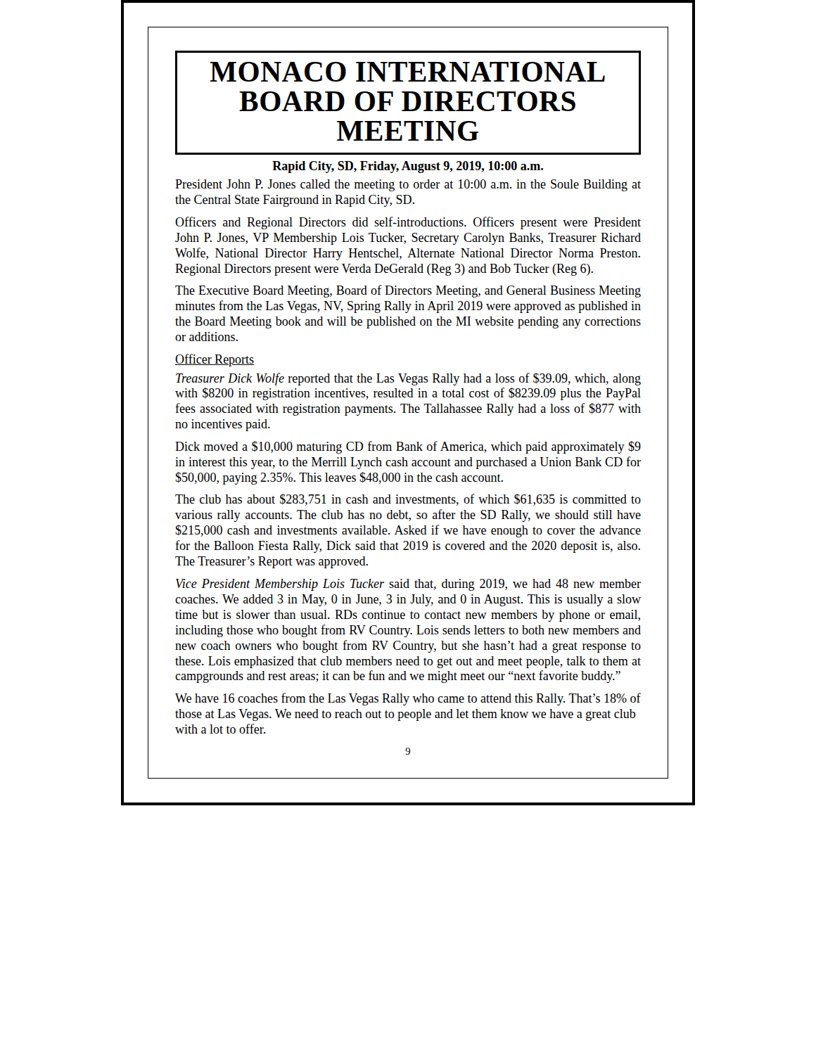MONACO INTERNATIONAL
BOARD OF DIRECTORS MEETING
Rapid City, SD, Friday, August 9, 2019, 10:00 a.m.
President John P. Jones called the meeting to order at 10:00 a.m. in the Soule Building at the Central State Fairground in Rapid City, SD.
Officers and Regional Directors did self-introductions. Officers present were President John P. Jones, VP Membership Lois Tucker, Secretary Carolyn Banks, Treasurer Richard Wolfe, National Director Harry Hentschel, Alternate National Director Norma Preston. Regional Directors present were Verda DeGerald (Reg 3) and Bob Tucker (Reg 6).
The Executive Board Meeting, Board of Directors Meeting, and General Business Meeting minutes from the Las Vegas, NV, Spring Rally in April 2019 were approved as published in the Board Meeting book and will be published on the MI website pending any corrections or additions.
Officer Reports
Treasurer Dick Wolfe reported that the Las Vegas Rally had a loss of $39.09, which, along with $8200 in registration incentives, resulted in a total cost of $8239.09 plus the PayPal fees associated with registration payments. The Tallahassee Rally had a loss of $877 with no incentives paid.
Dick moved a $10,000 maturing CD from Bank of America, which paid approximately $9 in interest this year, to the Merrill Lynch cash account and purchased a Union Bank CD for $50,000, paying 2.35%. This leaves $48,000 in the cash account.
The club has about $283,751 in cash and investments, of which $61,635 is committed to various rally accounts. The club has no debt, so after the SD Rally, we should still have $215,000 cash and investments available. Asked if we have enough to cover the advance for the Balloon Fiesta Rally, Dick said that 2019 is covered and the 2020 deposit is, also. The Treasurer’s Report was approved.
Vice President Membership Lois Tucker said that, during 2019, we had 48 new member coaches. We added 3 in May, 0 in June, 3 in July, and 0 in August. This is usually a slow time but is slower than usual. RDs continue to contact new members by phone or email, including those who bought from RV Country. Lois sends letters to both new members and new coach owners who bought from RV Country, but she hasn’t had a great response to these. Lois emphasized that club members need to get out and meet people, talk to them at campgrounds and rest areas; it can be fun and we might meet our “next favorite buddy.”
We have 16 coaches from the Las Vegas Rally who came to attend this Rally. That’s 18% of those at Las Vegas. We need to reach out to people and let them know we have a great club with a lot to offer.
9